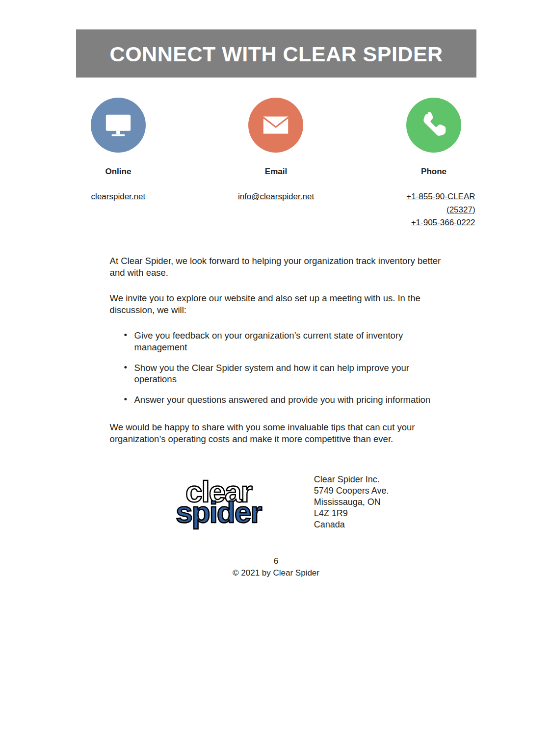CONNECT WITH CLEAR SPIDER
Online
clearspider.net
Email
info@clearspider.net
Phone
+1-855-90-CLEAR (25327) +1-905-366-0222
At Clear Spider, we look forward to helping your organization track inventory better and with ease.
We invite you to explore our website and also set up a meeting with us. In the discussion, we will:
Give you feedback on your organization’s current state of inventory management
Show you the Clear Spider system and how it can help improve your operations
Answer your questions answered and provide you with pricing information
We would be happy to share with you some invaluable tips that can cut your organization’s operating costs and make it more competitive than ever.
clear spider
Clear Spider Inc.
5749 Coopers Ave.
Mississauga, ON
L4Z 1R9
Canada
6
© 2021 by Clear Spider